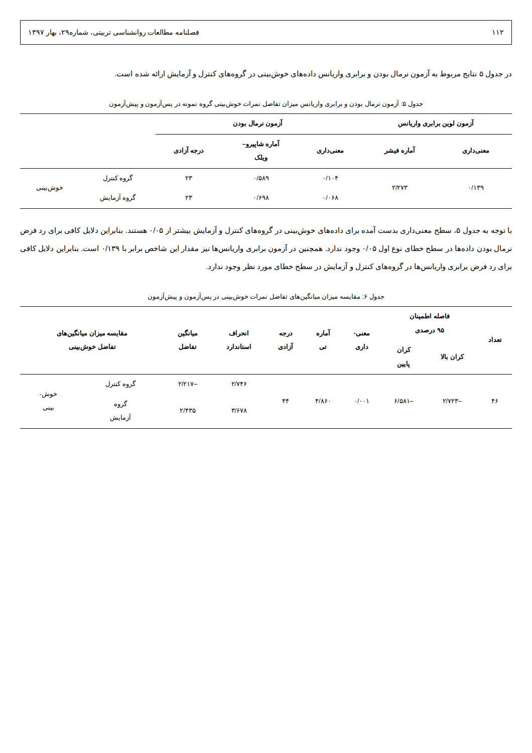۱۱۲ فصلنامه مطالعات روانشناسی تربیتی، شماره۲۹، بهار ۱۳۹۷
در جدول ۵ نتایج مربوط به آزمون نرمال بودن و برابری واریانس داده‌های خوش‌بینی در گروه‌های کنترل و آزمایش ارائه شده است.
جدول ۵: آزمون نرمال بودن و برابری واریانس میزان تفاضل نمرات خوش‌بینی گروه نمونه در پس‌آزمون و پیش‌آزمون
| آزمون لوین برابری واریانس | آزمون نرمال بودن | |
| --- | --- | --- |
| معنی‌داری | آماره فیشر | معنی‌داری | آماره شاپیرو– ویلک | درجه آزادی | |
| ۰/۱۳۹ | ۲/۲۷۳ | ۰/۱۰۴ | ۰/۵۸۹ | ۲۳ | گروه کنترل | خوش‌بینی |
| ۰/۰۶۸ | ۰/۶۹۸ | ۲۳ | گروه آزمایش |
با توجه به جدول ۵، سطح معنی‌داری بدست آمده برای داده‌های خوش‌بینی در گروه‌های کنترل و آزمایش بیشتر از ۰/۰۵ هستند. بنابراین دلایل کافی برای رد فرض نرمال بودن داده‌ها در سطح خطای نوع اول ۰/۰۵ وجود ندارد. همچنین در آزمون برابری واریانس‌ها نیز مقدار این شاخص برابر با ۰/۱۳۹ است. بنابراین دلایل کافی برای رد فرض برابری واریانس‌ها در گروه‌های کنترل و آزمایش در سطح خطای مورد نظر وجود ندارد.
جدول ۶: مقایسه میزان میانگین‌های تفاضل نمرات خوش‌بینی در پس‌آزمون و پیش‌آزمون
| تعداد | فاصله اطمینان ۹۵ درصدی | معنی- داری | آماره تی | درجه آزادی | انحراف استاندارد | میانگین تفاضل | مقایسه میزان میانگین‌های تفاضل خوش‌بینی |
| --- | --- | --- | --- | --- | --- | --- | --- |
| کران بالا | کران پایین |
| ۴۶ | –۲/۷۲۳ | –۶/۵۸۱ | ۰/۰۰۱ | ۴/۸۶۰ | ۴۴ | ۲/۷۴۶ | –۲/۲۱۷ | گروه کنترل | خوش- بینی |
| ۳/۶۷۸ | ۲/۴۳۵ | گروه آزمایش |